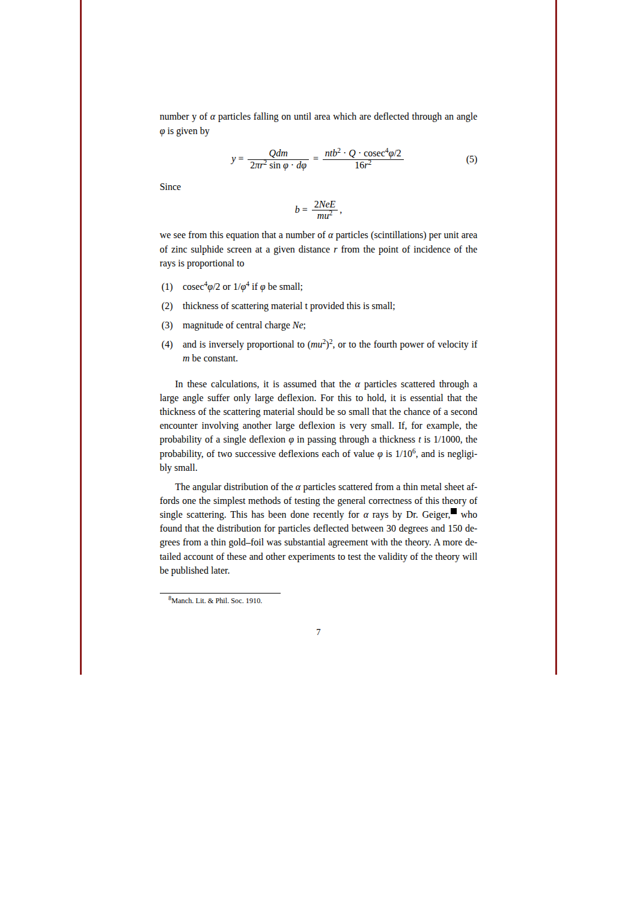number y of α particles falling on until area which are deflected through an angle φ is given by
y = Qdm 2πr2 sin φ · dφ = ntb2 · Q · cosec4φ/216r2
(5)
Since
b = 2NeE mu2,
we see from this equation that a number of α particles (scintillations) per unit area of zinc sulphide screen at a given distance r from the point of incidence of the rays is proportional to
(1) cosec4φ/2 or 1/φ4 if φ be small;
(2) thickness of scattering material t provided this is small;
(3) magnitude of central charge Ne;
(4) and is inversely proportional to (mu2)2, or to the fourth power of velocity if m be constant.
In these calculations, it is assumed that the α particles scattered through a large angle suffer only large deflexion. For this to hold, it is essential that the thickness of the scattering material should be so small that the chance of a second encounter involving another large deflexion is very small. If, for example, the probability of a single deflexion φ in passing through a thickness t is 1/1000, the probability, of two successive deflexions each of value φ is 1/106, and is negligibly small.
The angular distribution of the α particles scattered from a thin metal sheet affords one the simplest methods of testing the general correctness of this theory of single scattering. This has been done recently for α rays by Dr. Geiger, who found that the distribution for particles deflected between 30 degrees and 150 degrees from a thin gold–foil was substantial agreement with the theory. A more detailed account of these and other experiments to test the validity of the theory will be published later.
8Manch. Lit. & Phil. Soc. 1910.
7